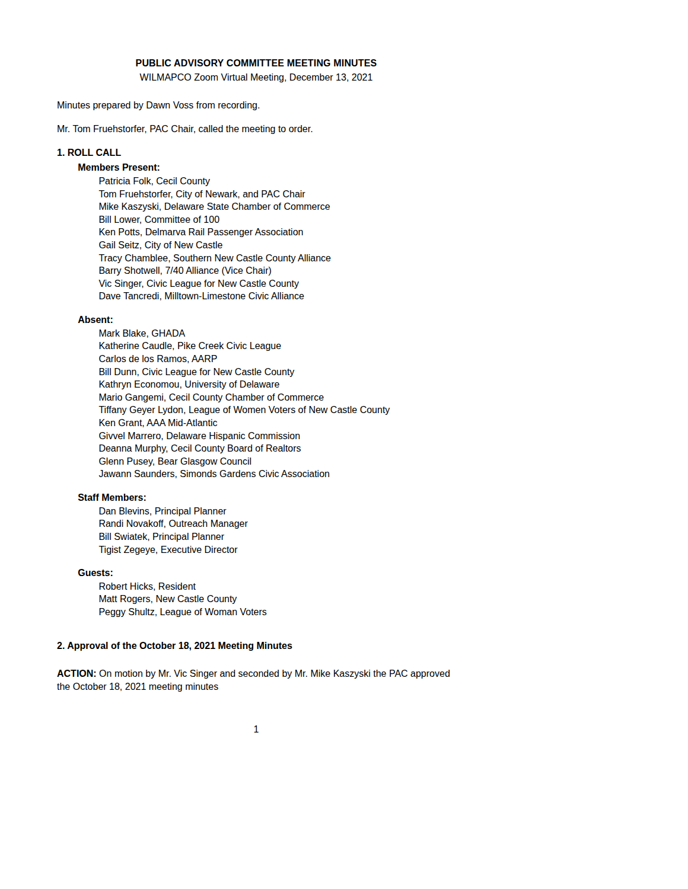PUBLIC ADVISORY COMMITTEE MEETING MINUTES
WILMAPCO Zoom Virtual Meeting, December 13, 2021
Minutes prepared by Dawn Voss from recording.
Mr. Tom Fruehstorfer, PAC Chair, called the meeting to order.
1. ROLL CALL
Members Present:
Patricia Folk, Cecil County
Tom Fruehstorfer, City of Newark, and PAC Chair
Mike Kaszyski, Delaware State Chamber of Commerce
Bill Lower, Committee of 100
Ken Potts, Delmarva Rail Passenger Association
Gail Seitz, City of New Castle
Tracy Chamblee, Southern New Castle County Alliance
Barry Shotwell, 7/40 Alliance (Vice Chair)
Vic Singer, Civic League for New Castle County
Dave Tancredi, Milltown-Limestone Civic Alliance
Absent:
Mark Blake, GHADA
Katherine Caudle, Pike Creek Civic League
Carlos de los Ramos, AARP
Bill Dunn, Civic League for New Castle County
Kathryn Economou, University of Delaware
Mario Gangemi, Cecil County Chamber of Commerce
Tiffany Geyer Lydon, League of Women Voters of New Castle County
Ken Grant, AAA Mid-Atlantic
Givvel Marrero, Delaware Hispanic Commission
Deanna Murphy, Cecil County Board of Realtors
Glenn Pusey, Bear Glasgow Council
Jawann Saunders, Simonds Gardens Civic Association
Staff Members:
Dan Blevins, Principal Planner
Randi Novakoff, Outreach Manager
Bill Swiatek, Principal Planner
Tigist Zegeye, Executive Director
Guests:
Robert Hicks, Resident
Matt Rogers, New Castle County
Peggy Shultz, League of Woman Voters
2. Approval of the October 18, 2021 Meeting Minutes
ACTION: On motion by Mr. Vic Singer and seconded by Mr. Mike Kaszyski the PAC approved the October 18, 2021 meeting minutes
1